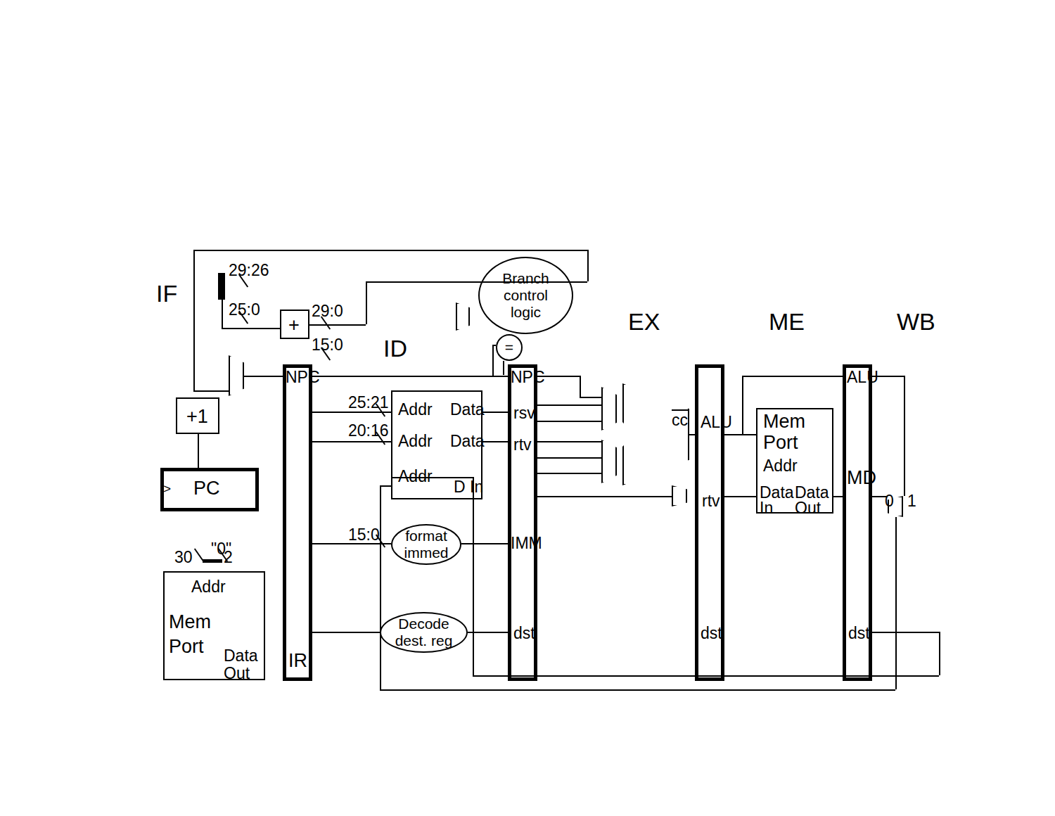IF ID EX ME WB
Addr Mem Port Data Out 30 "0" 2
PC >
+1
+
29:26 25:0 29:0 15:0
NPC IR
Addr Data Addr Data Addr D In 25:21 20:16
format
immed
15:0
Decode
dest. reg
Branch
control
logic
=
NPC rsv rtv IMM dst
cc
ALU rtv dst
Mem Port Addr Data In Data Out
ALU MD dst
0 1